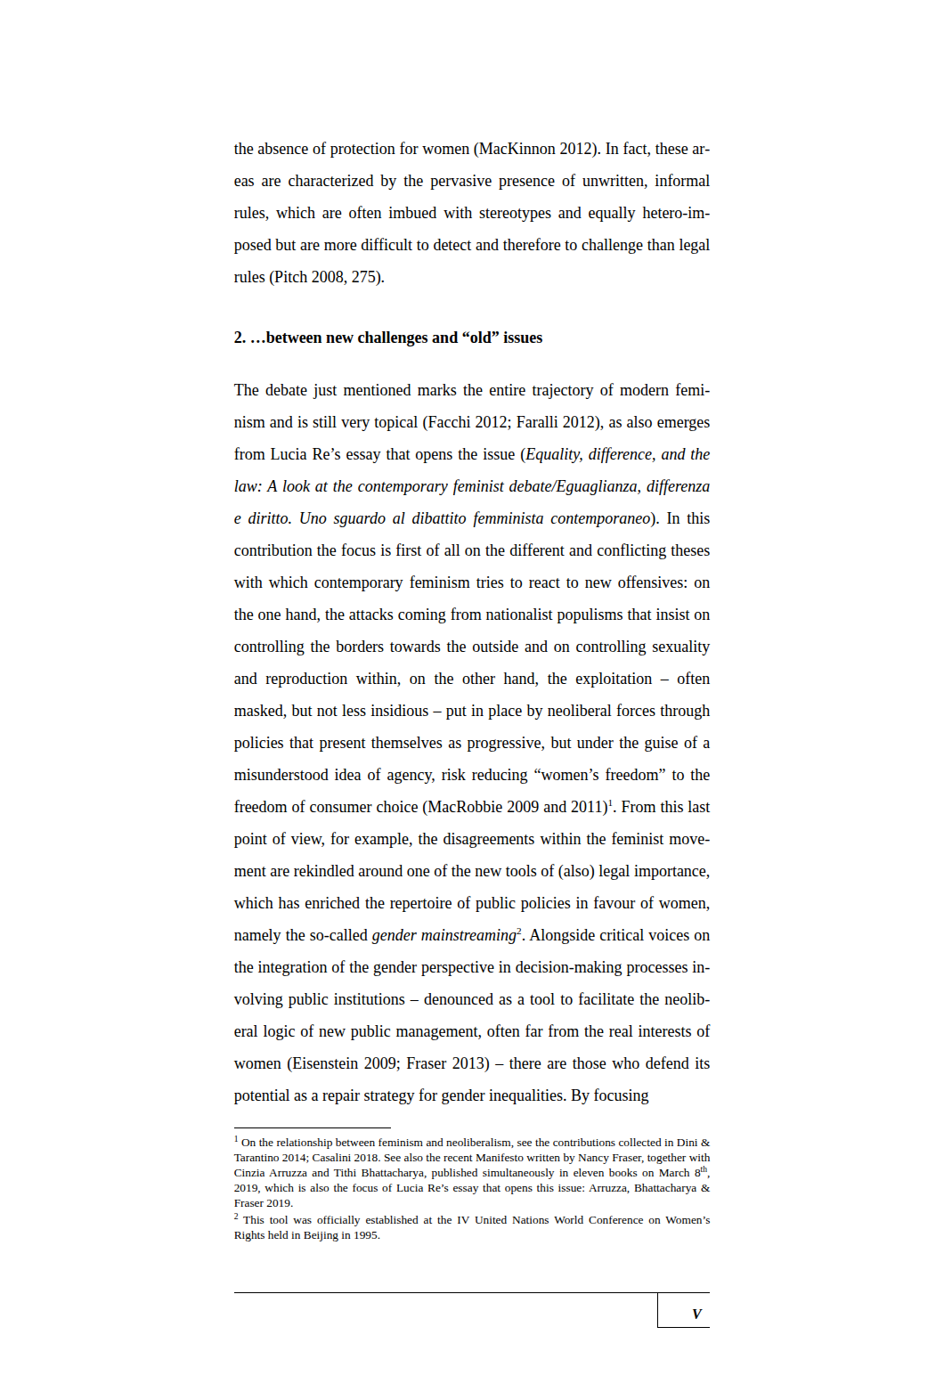the absence of protection for women (MacKinnon 2012). In fact, these areas are characterized by the pervasive presence of unwritten, informal rules, which are often imbued with stereotypes and equally hetero-imposed but are more difficult to detect and therefore to challenge than legal rules (Pitch 2008, 275).
2. …between new challenges and “old” issues
The debate just mentioned marks the entire trajectory of modern feminism and is still very topical (Facchi 2012; Faralli 2012), as also emerges from Lucia Re’s essay that opens the issue (Equality, difference, and the law: A look at the contemporary feminist debate/Eguaglianza, differenza e diritto. Uno sguardo al dibattito femminista contemporaneo). In this contribution the focus is first of all on the different and conflicting theses with which contemporary feminism tries to react to new offensives: on the one hand, the attacks coming from nationalist populisms that insist on controlling the borders towards the outside and on controlling sexuality and reproduction within, on the other hand, the exploitation – often masked, but not less insidious – put in place by neoliberal forces through policies that present themselves as progressive, but under the guise of a misunderstood idea of agency, risk reducing “women’s freedom” to the freedom of consumer choice (MacRobbie 2009 and 2011)1. From this last point of view, for example, the disagreements within the feminist movement are rekindled around one of the new tools of (also) legal importance, which has enriched the repertoire of public policies in favour of women, namely the so-called gender mainstreaming2. Alongside critical voices on the integration of the gender perspective in decision-making processes involving public institutions – denounced as a tool to facilitate the neoliberal logic of new public management, often far from the real interests of women (Eisenstein 2009; Fraser 2013) – there are those who defend its potential as a repair strategy for gender inequalities. By focusing
1 On the relationship between feminism and neoliberalism, see the contributions collected in Dini & Tarantino 2014; Casalini 2018. See also the recent Manifesto written by Nancy Fraser, together with Cinzia Arruzza and Tithi Bhattacharya, published simultaneously in eleven books on March 8th, 2019, which is also the focus of Lucia Re’s essay that opens this issue: Arruzza, Bhattacharya & Fraser 2019.
2 This tool was officially established at the IV United Nations World Conference on Women’s Rights held in Beijing in 1995.
V